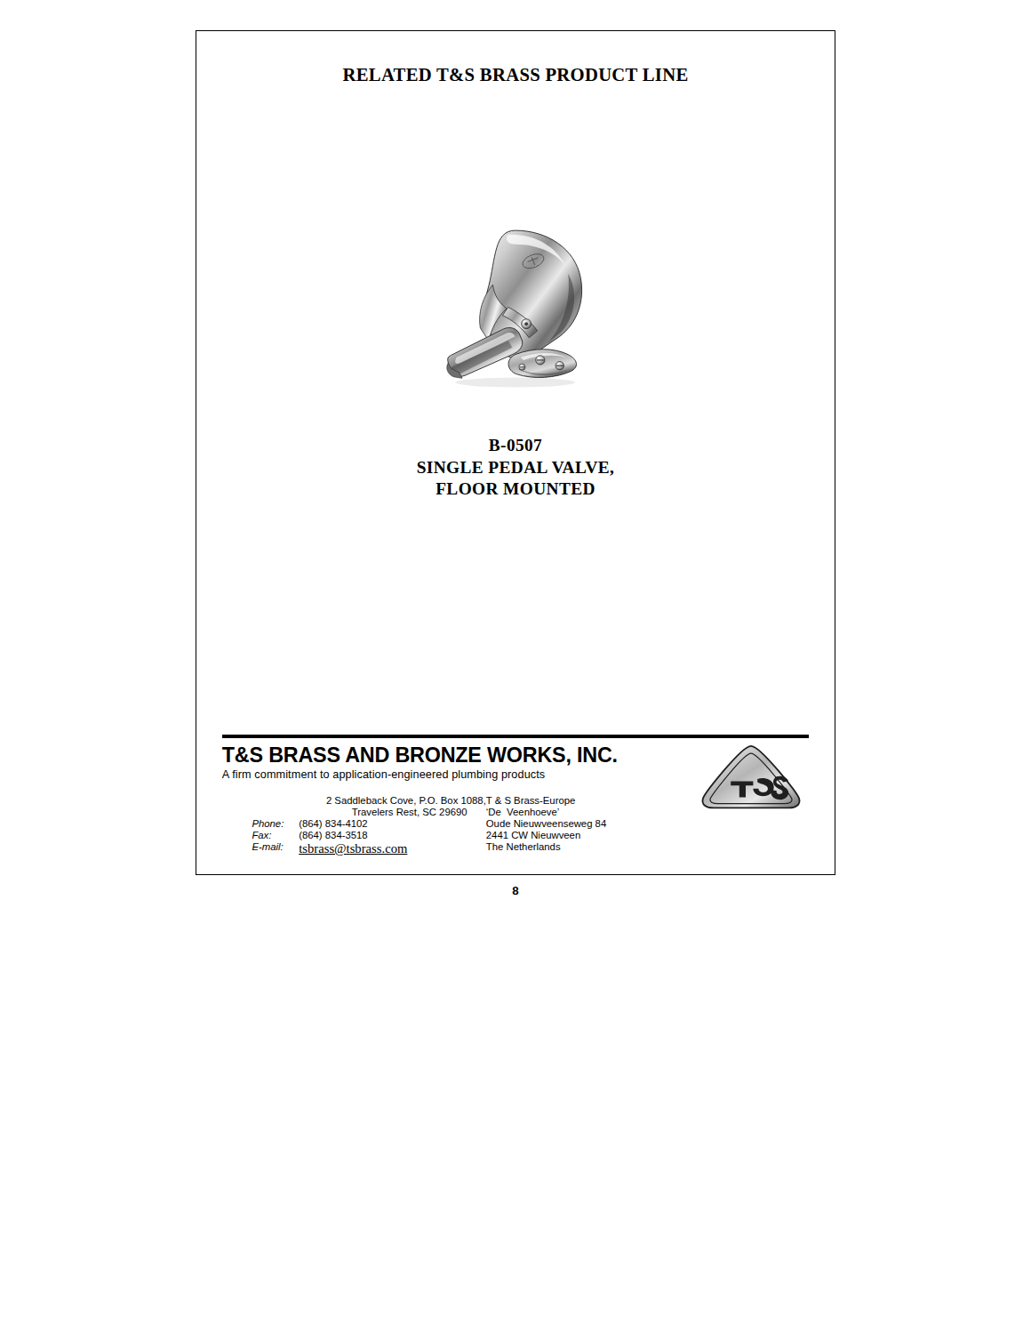RELATED T&S BRASS PRODUCT LINE
B-0507
SINGLE PEDAL VALVE,
FLOOR MOUNTED
T&S BRASS AND BRONZE WORKS, INC.
A firm commitment to application-engineered plumbing products
| | 2 Saddleback Cove, P.O. Box 1088, | T & S Brass-Europe |
| | Travelers Rest, SC 29690 | ‘De Veenhoeve’ |
| Phone: | (864) 834-4102 | Oude Nieuwveenseweg 84 |
| Fax: | (864) 834-3518 | 2441 CW Nieuwveen |
| E-mail: | tsbrass@tsbrass.com | The Netherlands |
8